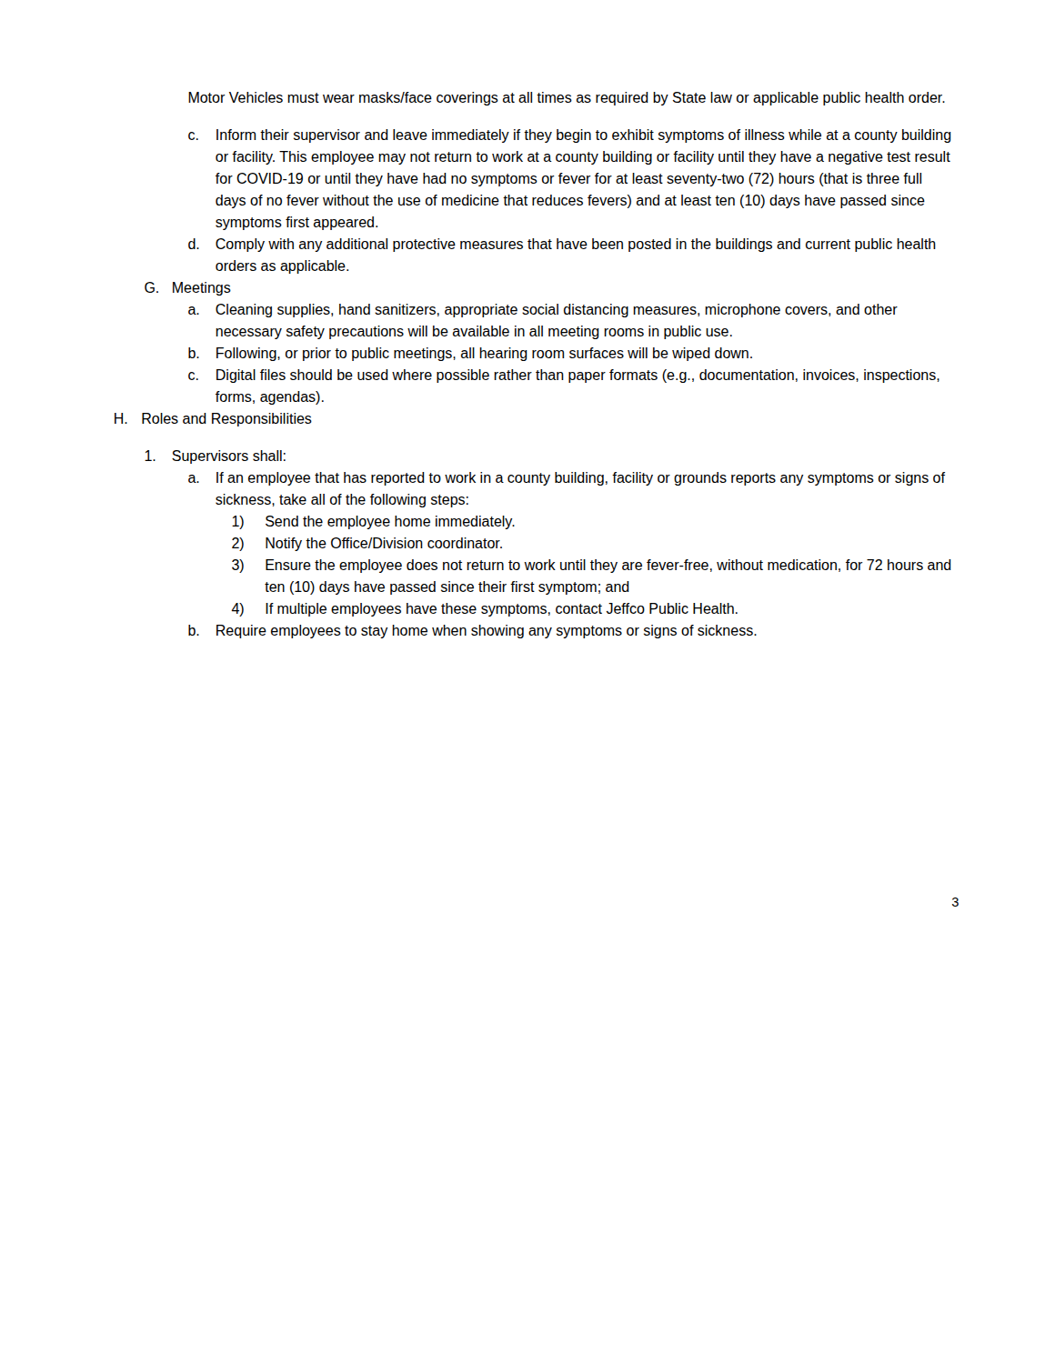Motor Vehicles must wear masks/face coverings at all times as required by State law or applicable public health order.
c. Inform their supervisor and leave immediately if they begin to exhibit symptoms of illness while at a county building or facility. This employee may not return to work at a county building or facility until they have a negative test result for COVID-19 or until they have had no symptoms or fever for at least seventy-two (72) hours (that is three full days of no fever without the use of medicine that reduces fevers) and at least ten (10) days have passed since symptoms first appeared.
d. Comply with any additional protective measures that have been posted in the buildings and current public health orders as applicable.
G. Meetings
a. Cleaning supplies, hand sanitizers, appropriate social distancing measures, microphone covers, and other necessary safety precautions will be available in all meeting rooms in public use.
b. Following, or prior to public meetings, all hearing room surfaces will be wiped down.
c. Digital files should be used where possible rather than paper formats (e.g., documentation, invoices, inspections, forms, agendas).
H. Roles and Responsibilities
1. Supervisors shall:
a. If an employee that has reported to work in a county building, facility or grounds reports any symptoms or signs of sickness, take all of the following steps:
1) Send the employee home immediately.
2) Notify the Office/Division coordinator.
3) Ensure the employee does not return to work until they are fever-free, without medication, for 72 hours and ten (10) days have passed since their first symptom; and
4) If multiple employees have these symptoms, contact Jeffco Public Health.
b. Require employees to stay home when showing any symptoms or signs of sickness.
3